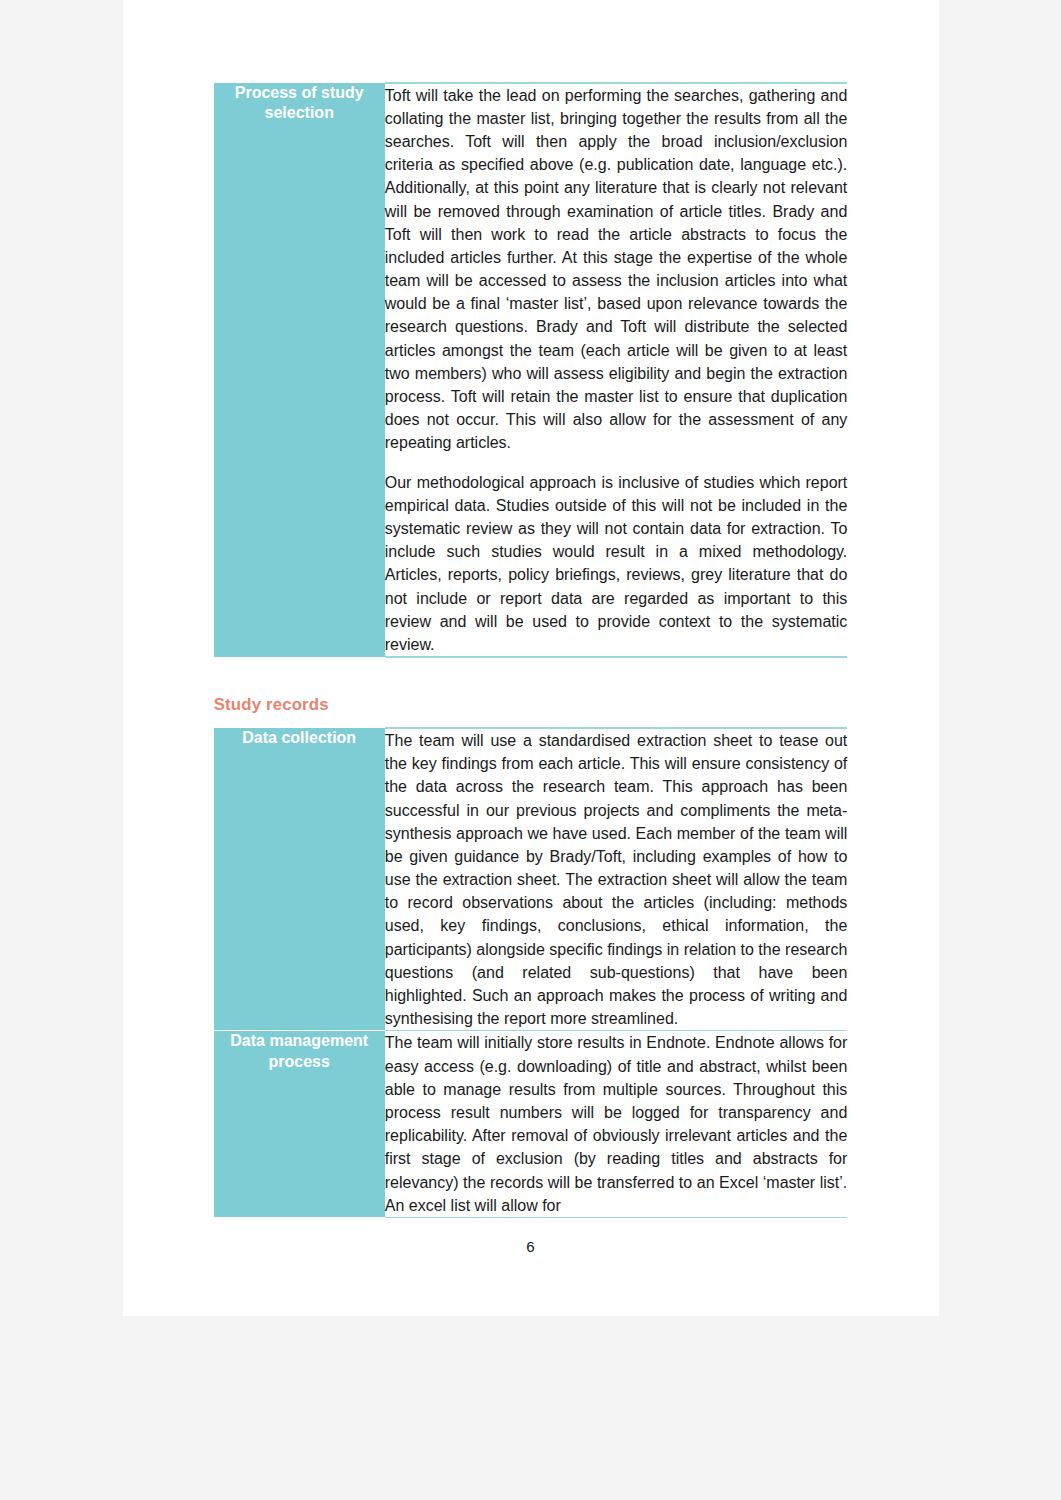| Process of study selection | Toft will take the lead on performing the searches, gathering and collating the master list, bringing together the results from all the searches. Toft will then apply the broad inclusion/exclusion criteria as specified above (e.g. publication date, language etc.). Additionally, at this point any literature that is clearly not relevant will be removed through examination of article titles. Brady and Toft will then work to read the article abstracts to focus the included articles further. At this stage the expertise of the whole team will be accessed to assess the inclusion articles into what would be a final ‘master list’, based upon relevance towards the research questions. Brady and Toft will distribute the selected articles amongst the team (each article will be given to at least two members) who will assess eligibility and begin the extraction process. Toft will retain the master list to ensure that duplication does not occur. This will also allow for the assessment of any repeating articles. Our methodological approach is inclusive of studies which report empirical data. Studies outside of this will not be included in the systematic review as they will not contain data for extraction. To include such studies would result in a mixed methodology. Articles, reports, policy briefings, reviews, grey literature that do not include or report data are regarded as important to this review and will be used to provide context to the systematic review. |
Study records
| Data collection | The team will use a standardised extraction sheet to tease out the key findings from each article. This will ensure consistency of the data across the research team. This approach has been successful in our previous projects and compliments the meta-synthesis approach we have used. Each member of the team will be given guidance by Brady/Toft, including examples of how to use the extraction sheet. The extraction sheet will allow the team to record observations about the articles (including: methods used, key findings, conclusions, ethical information, the participants) alongside specific findings in relation to the research questions (and related sub-questions) that have been highlighted. Such an approach makes the process of writing and synthesising the report more streamlined. |
| Data management process | The team will initially store results in Endnote. Endnote allows for easy access (e.g. downloading) of title and abstract, whilst been able to manage results from multiple sources. Throughout this process result numbers will be logged for transparency and replicability. After removal of obviously irrelevant articles and the first stage of exclusion (by reading titles and abstracts for relevancy) the records will be transferred to an Excel ‘master list’. An excel list will allow for |
6